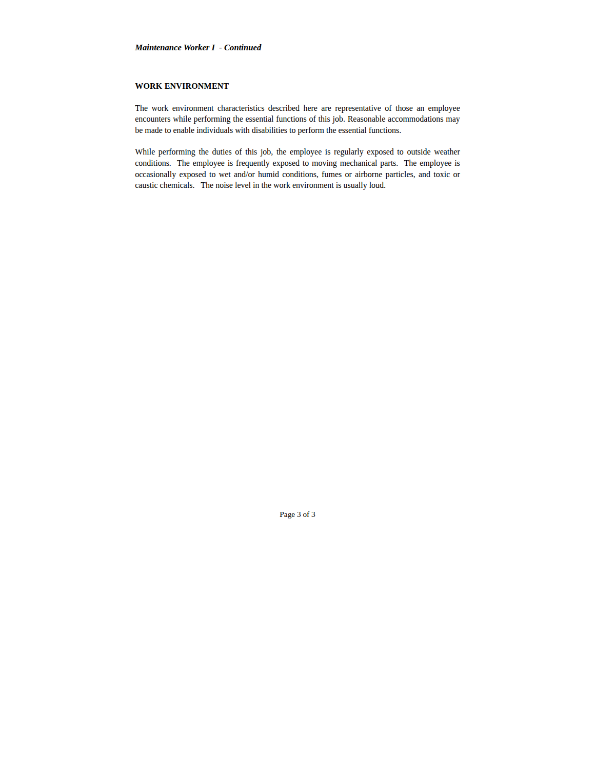Maintenance Worker I - Continued
WORK ENVIRONMENT
The work environment characteristics described here are representative of those an employee encounters while performing the essential functions of this job. Reasonable accommodations may be made to enable individuals with disabilities to perform the essential functions.
While performing the duties of this job, the employee is regularly exposed to outside weather conditions. The employee is frequently exposed to moving mechanical parts. The employee is occasionally exposed to wet and/or humid conditions, fumes or airborne particles, and toxic or caustic chemicals. The noise level in the work environment is usually loud.
Page 3 of 3